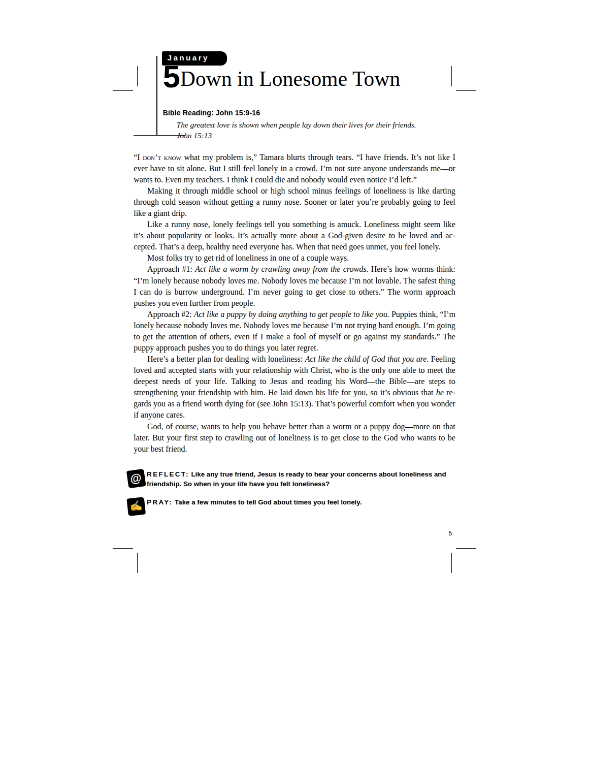January
5 Down in Lonesome Town
Bible Reading: John 15:9-16
The greatest love is shown when people lay down their lives for their friends. John 15:13
“I don’t know what my problem is,” Tamara blurts through tears. “I have friends. It’s not like I ever have to sit alone. But I still feel lonely in a crowd. I’m not sure anyone understands me—or wants to. Even my teachers. I think I could die and nobody would even notice I’d left.”
Making it through middle school or high school minus feelings of loneliness is like darting through cold season without getting a runny nose. Sooner or later you’re probably going to feel like a giant drip.
Like a runny nose, lonely feelings tell you something is amuck. Loneliness might seem like it’s about popularity or looks. It’s actually more about a God-given desire to be loved and accepted. That’s a deep, healthy need everyone has. When that need goes unmet, you feel lonely.
Most folks try to get rid of loneliness in one of a couple ways.
Approach #1: Act like a worm by crawling away from the crowds. Here’s how worms think: “I’m lonely because nobody loves me. Nobody loves me because I’m not lovable. The safest thing I can do is burrow underground. I’m never going to get close to others.” The worm approach pushes you even further from people.
Approach #2: Act like a puppy by doing anything to get people to like you. Puppies think, “I’m lonely because nobody loves me. Nobody loves me because I’m not trying hard enough. I’m going to get the attention of others, even if I make a fool of myself or go against my standards.” The puppy approach pushes you to do things you later regret.
Here’s a better plan for dealing with loneliness: Act like the child of God that you are. Feeling loved and accepted starts with your relationship with Christ, who is the only one able to meet the deepest needs of your life. Talking to Jesus and reading his Word—the Bible—are steps to strengthening your friendship with him. He laid down his life for you, so it’s obvious that he regards you as a friend worth dying for (see John 15:13). That’s powerful comfort when you wonder if anyone cares.
God, of course, wants to help you behave better than a worm or a puppy dog—more on that later. But your first step to crawling out of loneliness is to get close to the God who wants to be your best friend.
@
REFLECT: Like any true friend, Jesus is ready to hear your concerns about loneliness and friendship. So when in your life have you felt loneliness?
✍
PRAY: Take a few minutes to tell God about times you feel lonely.
5